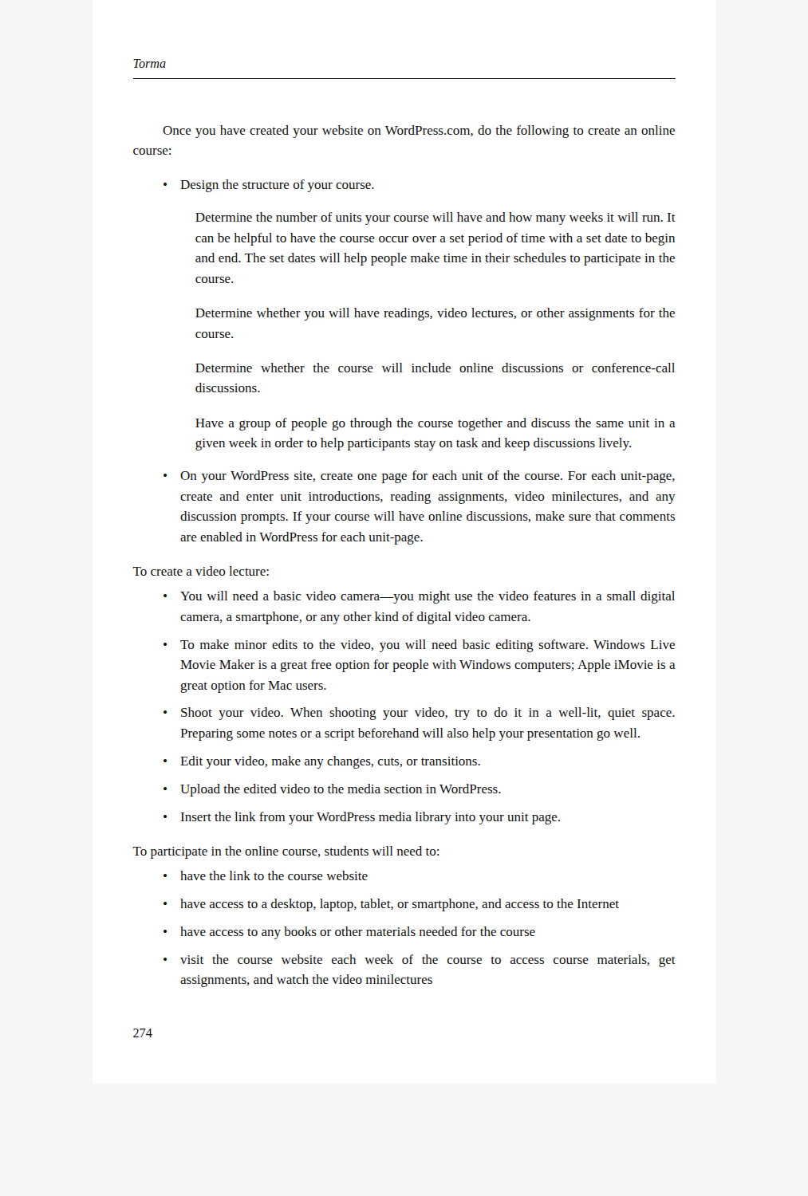Torma
Once you have created your website on WordPress.com, do the following to create an online course:
Design the structure of your course.
Determine the number of units your course will have and how many weeks it will run. It can be helpful to have the course occur over a set period of time with a set date to begin and end. The set dates will help people make time in their schedules to participate in the course.
Determine whether you will have readings, video lectures, or other assignments for the course.
Determine whether the course will include online discussions or conference-call discussions.
Have a group of people go through the course together and discuss the same unit in a given week in order to help participants stay on task and keep discussions lively.
On your WordPress site, create one page for each unit of the course. For each unit-page, create and enter unit introductions, reading assignments, video minilectures, and any discussion prompts. If your course will have online discussions, make sure that comments are enabled in WordPress for each unit-page.
To create a video lecture:
You will need a basic video camera—you might use the video features in a small digital camera, a smartphone, or any other kind of digital video camera.
To make minor edits to the video, you will need basic editing software. Windows Live Movie Maker is a great free option for people with Windows computers; Apple iMovie is a great option for Mac users.
Shoot your video. When shooting your video, try to do it in a well-lit, quiet space. Preparing some notes or a script beforehand will also help your presentation go well.
Edit your video, make any changes, cuts, or transitions.
Upload the edited video to the media section in WordPress.
Insert the link from your WordPress media library into your unit page.
To participate in the online course, students will need to:
have the link to the course website
have access to a desktop, laptop, tablet, or smartphone, and access to the Internet
have access to any books or other materials needed for the course
visit the course website each week of the course to access course materials, get assignments, and watch the video minilectures
274